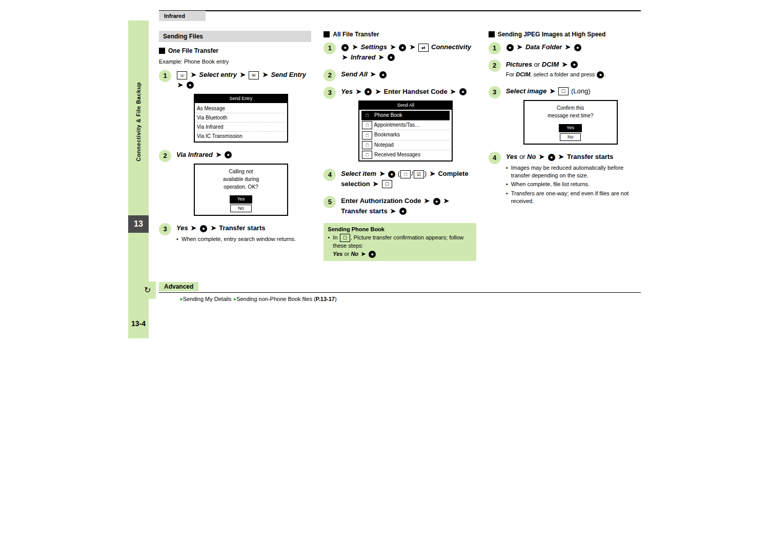Infrared
Connectivity & File Backup
13
Sending Files
One File Transfer
Example: Phone Book entry
1 ☏ ➤ Select entry ➤ ✉ ➤ Send Entry ➤ ●
Send Entry
As Message
Via Bluetooth
Via Infrared
Via IC Transmission
2 Via Infrared ➤ ●
Calling not
available during
operation. OK?
Yes
No
3 Yes ➤ ● ➤ Transfer starts
When complete, entry search window returns.
All File Transfer
1 ● ➤ Settings ➤ ● ➤ ⇄ Connectivity ➤ Infrared ➤ ●
2 Send All ➤ ●
3 Yes ➤ ● ➤ Enter Handset Code ➤ ●
Send All
□ Phone Book
□ Appointments/Tas…
□ Bookmarks
□ Notepad
□ Received Messages
4 Select item ➤ ● (□/☑) ➤ Complete selection ➤ ☐
5 Enter Authorization Code ➤ ● ➤ Transfer starts ➤ ●
Sending Phone Book
In ☐, Picture transfer confirmation appears; follow these steps:
Yes or No ➤ ●
Sending JPEG Images at High Speed
1 ● ➤ Data Folder ➤ ●
2 Pictures or DCIM ➤ ●
For DCIM, select a folder and press ●.
3 Select image ➤ ☐ (Long)
Confirm this
message next time?
Yes
No
4 Yes or No ➤ ● ➤ Transfer starts
Images may be reduced automatically before transfer depending on the size.
When complete, file list returns.
Transfers are one-way; end even if files are not received.
↻
Advanced
●Sending My Details ●Sending non-Phone Book files (P.13-17)
13-4